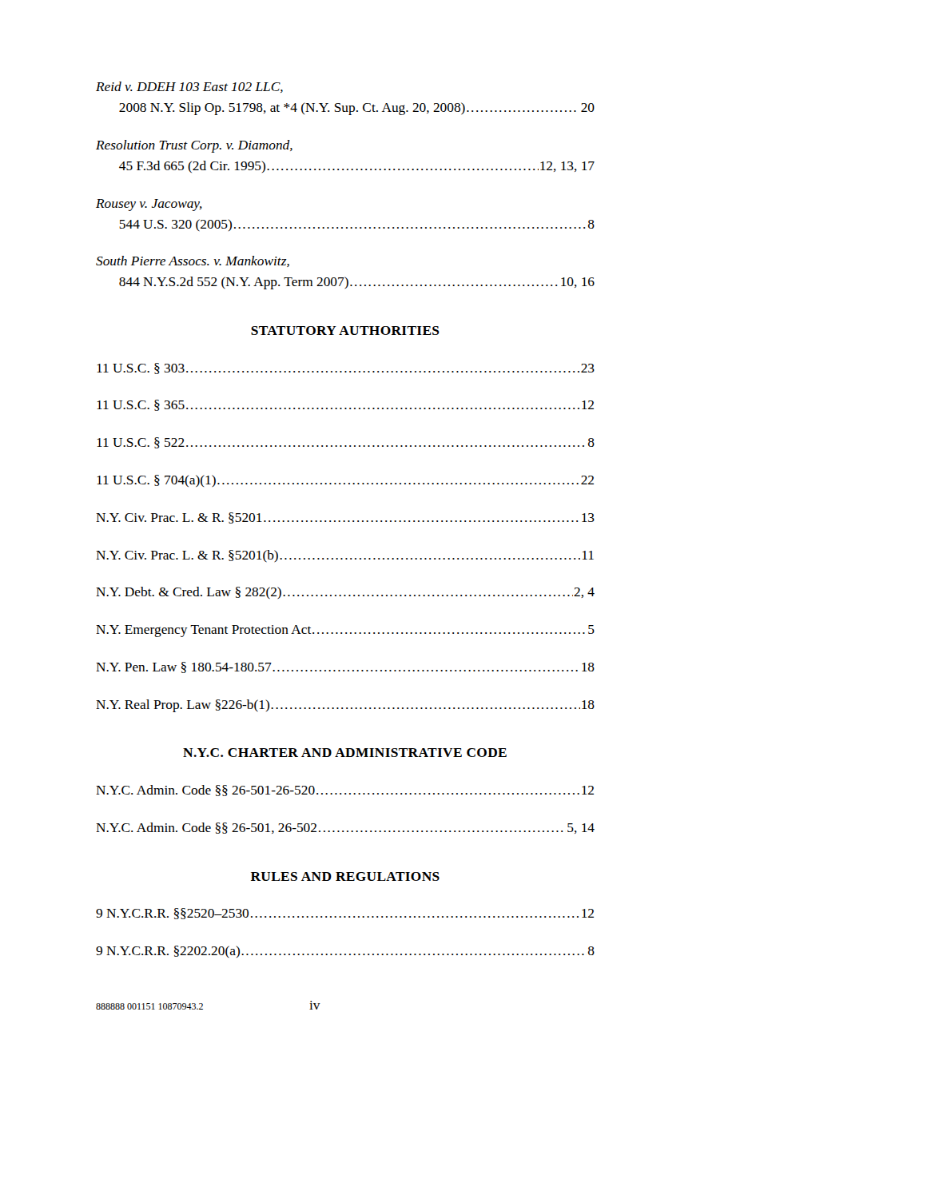Reid v. DDEH 103 East 102 LLC,
2008 N.Y. Slip Op. 51798, at *4 (N.Y. Sup. Ct. Aug. 20, 2008) ........................ 20
Resolution Trust Corp. v. Diamond,
45 F.3d 665 (2d Cir. 1995) ..................................................................... 12, 13, 17
Rousey v. Jacoway,
544 U.S. 320 (2005) ........................................................................................... 8
South Pierre Assocs. v. Mankowitz,
844 N.Y.S.2d 552 (N.Y. App. Term 2007) .................................................. 10, 16
STATUTORY AUTHORITIES
11 U.S.C. § 303 ..................................................................................................... 23
11 U.S.C. § 365 ..................................................................................................... 12
11 U.S.C. § 522 ....................................................................................................... 8
11 U.S.C. § 704(a)(1) .............................................................................................. 22
N.Y. Civ. Prac. L. & R. §5201 ............................................................................... 13
N.Y. Civ. Prac. L. & R. §5201(b) ........................................................................... 11
N.Y. Debt. & Cred. Law § 282(2) ......................................................................... 2, 4
N.Y. Emergency Tenant Protection Act ..................................................................... 5
N.Y. Pen. Law § 180.54-180.57 ............................................................................. 18
N.Y. Real Prop. Law §226-b(1) ............................................................................. 18
N.Y.C. CHARTER AND ADMINISTRATIVE CODE
N.Y.C. Admin. Code §§ 26-501-26-520 .................................................................. 12
N.Y.C. Admin. Code §§ 26-501, 26-502 ............................................................ 5, 14
RULES AND REGULATIONS
9 N.Y.C.R.R. §§2520–2530 .................................................................................... 12
9 N.Y.C.R.R. §2202.20(a) ....................................................................................... 8
888888 001151 10870943.2 iv